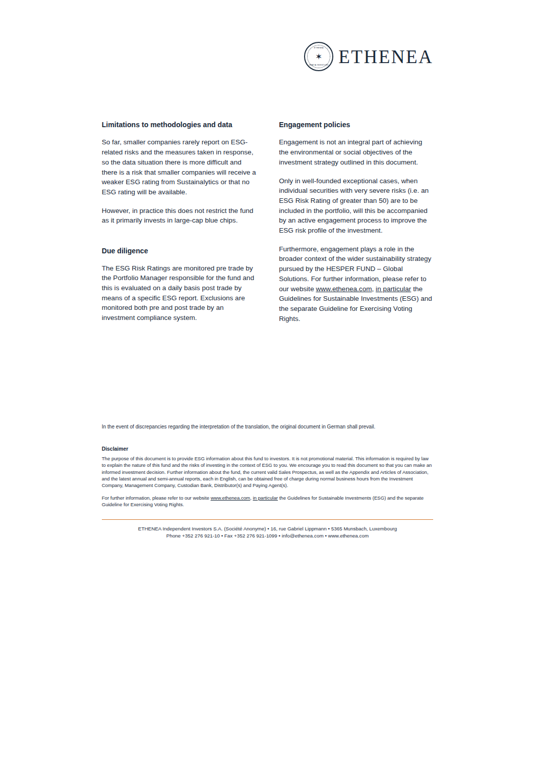ETHENEA ✶ GRATIA INVESTORS
ETHENEA
Limitations to methodologies and data
So far, smaller companies rarely report on ESG-related risks and the measures taken in response, so the data situation there is more difficult and there is a risk that smaller companies will receive a weaker ESG rating from Sustainalytics or that no ESG rating will be available.
However, in practice this does not restrict the fund as it primarily invests in large-cap blue chips.
Due diligence
The ESG Risk Ratings are monitored pre trade by the Portfolio Manager responsible for the fund and this is evaluated on a daily basis post trade by means of a specific ESG report. Exclusions are monitored both pre and post trade by an investment compliance system.
Engagement policies
Engagement is not an integral part of achieving the environmental or social objectives of the investment strategy outlined in this document.
Only in well-founded exceptional cases, when individual securities with very severe risks (i.e. an ESG Risk Rating of greater than 50) are to be included in the portfolio, will this be accompanied by an active engagement process to improve the ESG risk profile of the investment.
Furthermore, engagement plays a role in the broader context of the wider sustainability strategy pursued by the HESPER FUND – Global Solutions. For further information, please refer to our website www.ethenea.com, in particular the Guidelines for Sustainable Investments (ESG) and the separate Guideline for Exercising Voting Rights.
In the event of discrepancies regarding the interpretation of the translation, the original document in German shall prevail.
Disclaimer
The purpose of this document is to provide ESG information about this fund to investors. It is not promotional material. This information is required by law to explain the nature of this fund and the risks of investing in the context of ESG to you. We encourage you to read this document so that you can make an informed investment decision. Further information about the fund, the current valid Sales Prospectus, as well as the Appendix and Articles of Association, and the latest annual and semi-annual reports, each in English, can be obtained free of charge during normal business hours from the Investment Company, Management Company, Custodian Bank, Distributor(s) and Paying Agent(s).
For further information, please refer to our website www.ethenea.com, in particular the Guidelines for Sustainable Investments (ESG) and the separate Guideline for Exercising Voting Rights.
ETHENEA Independent Investors S.A. (Société Anonyme) • 16, rue Gabriel Lippmann • 5365 Munsbach, Luxembourg
Phone +352 276 921-10 • Fax +352 276 921-1099 • info@ethenea.com • www.ethenea.com